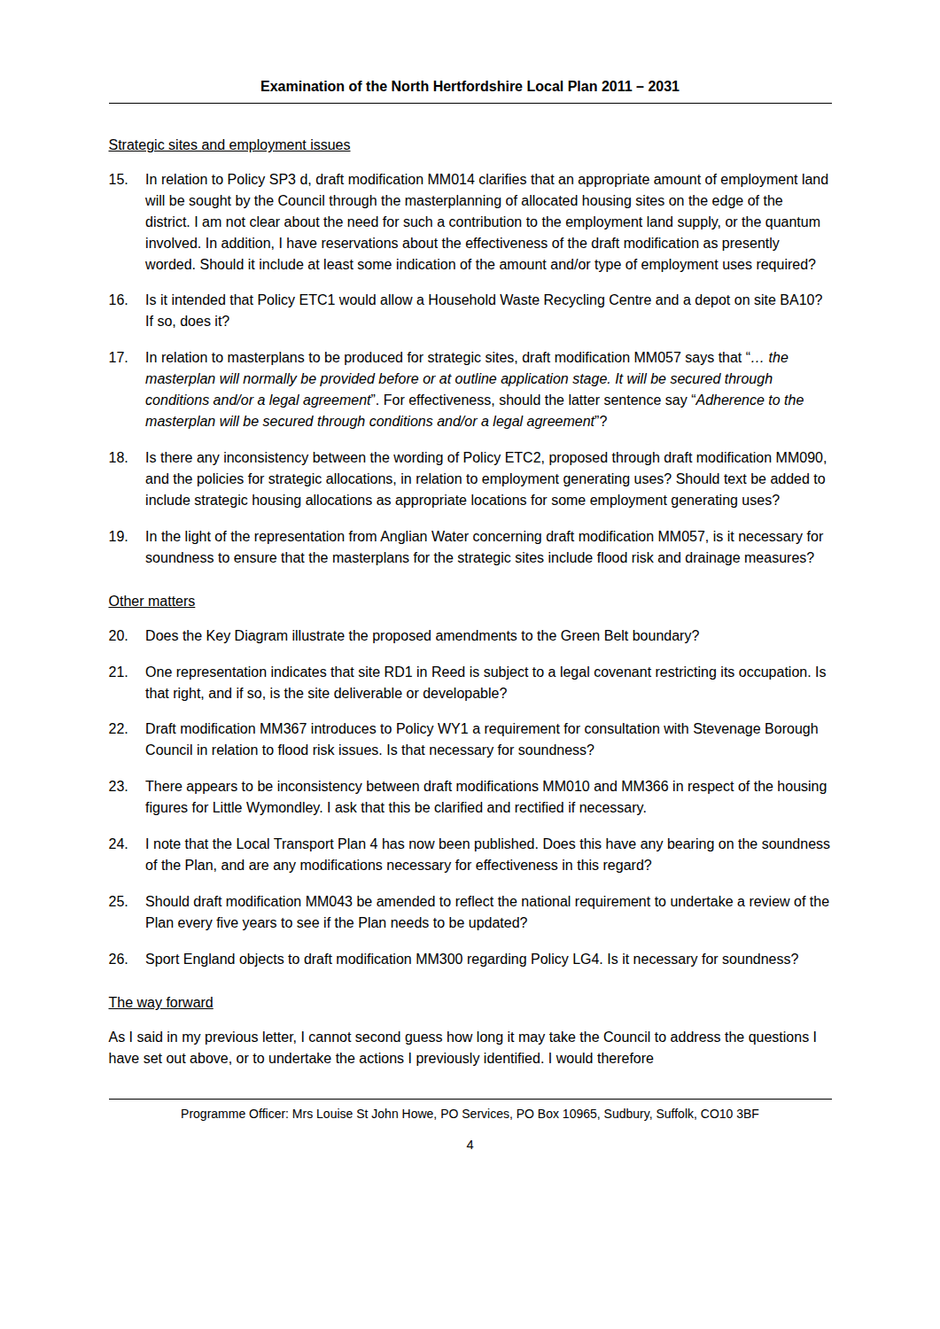Examination of the North Hertfordshire Local Plan 2011 – 2031
Strategic sites and employment issues
15. In relation to Policy SP3 d, draft modification MM014 clarifies that an appropriate amount of employment land will be sought by the Council through the masterplanning of allocated housing sites on the edge of the district. I am not clear about the need for such a contribution to the employment land supply, or the quantum involved. In addition, I have reservations about the effectiveness of the draft modification as presently worded. Should it include at least some indication of the amount and/or type of employment uses required?
16. Is it intended that Policy ETC1 would allow a Household Waste Recycling Centre and a depot on site BA10? If so, does it?
17. In relation to masterplans to be produced for strategic sites, draft modification MM057 says that “… the masterplan will normally be provided before or at outline application stage. It will be secured through conditions and/or a legal agreement”. For effectiveness, should the latter sentence say “Adherence to the masterplan will be secured through conditions and/or a legal agreement”?
18. Is there any inconsistency between the wording of Policy ETC2, proposed through draft modification MM090, and the policies for strategic allocations, in relation to employment generating uses? Should text be added to include strategic housing allocations as appropriate locations for some employment generating uses?
19. In the light of the representation from Anglian Water concerning draft modification MM057, is it necessary for soundness to ensure that the masterplans for the strategic sites include flood risk and drainage measures?
Other matters
20. Does the Key Diagram illustrate the proposed amendments to the Green Belt boundary?
21. One representation indicates that site RD1 in Reed is subject to a legal covenant restricting its occupation. Is that right, and if so, is the site deliverable or developable?
22. Draft modification MM367 introduces to Policy WY1 a requirement for consultation with Stevenage Borough Council in relation to flood risk issues. Is that necessary for soundness?
23. There appears to be inconsistency between draft modifications MM010 and MM366 in respect of the housing figures for Little Wymondley. I ask that this be clarified and rectified if necessary.
24. I note that the Local Transport Plan 4 has now been published. Does this have any bearing on the soundness of the Plan, and are any modifications necessary for effectiveness in this regard?
25. Should draft modification MM043 be amended to reflect the national requirement to undertake a review of the Plan every five years to see if the Plan needs to be updated?
26. Sport England objects to draft modification MM300 regarding Policy LG4. Is it necessary for soundness?
The way forward
As I said in my previous letter, I cannot second guess how long it may take the Council to address the questions I have set out above, or to undertake the actions I previously identified. I would therefore
Programme Officer: Mrs Louise St John Howe, PO Services, PO Box 10965, Sudbury, Suffolk, CO10 3BF
4